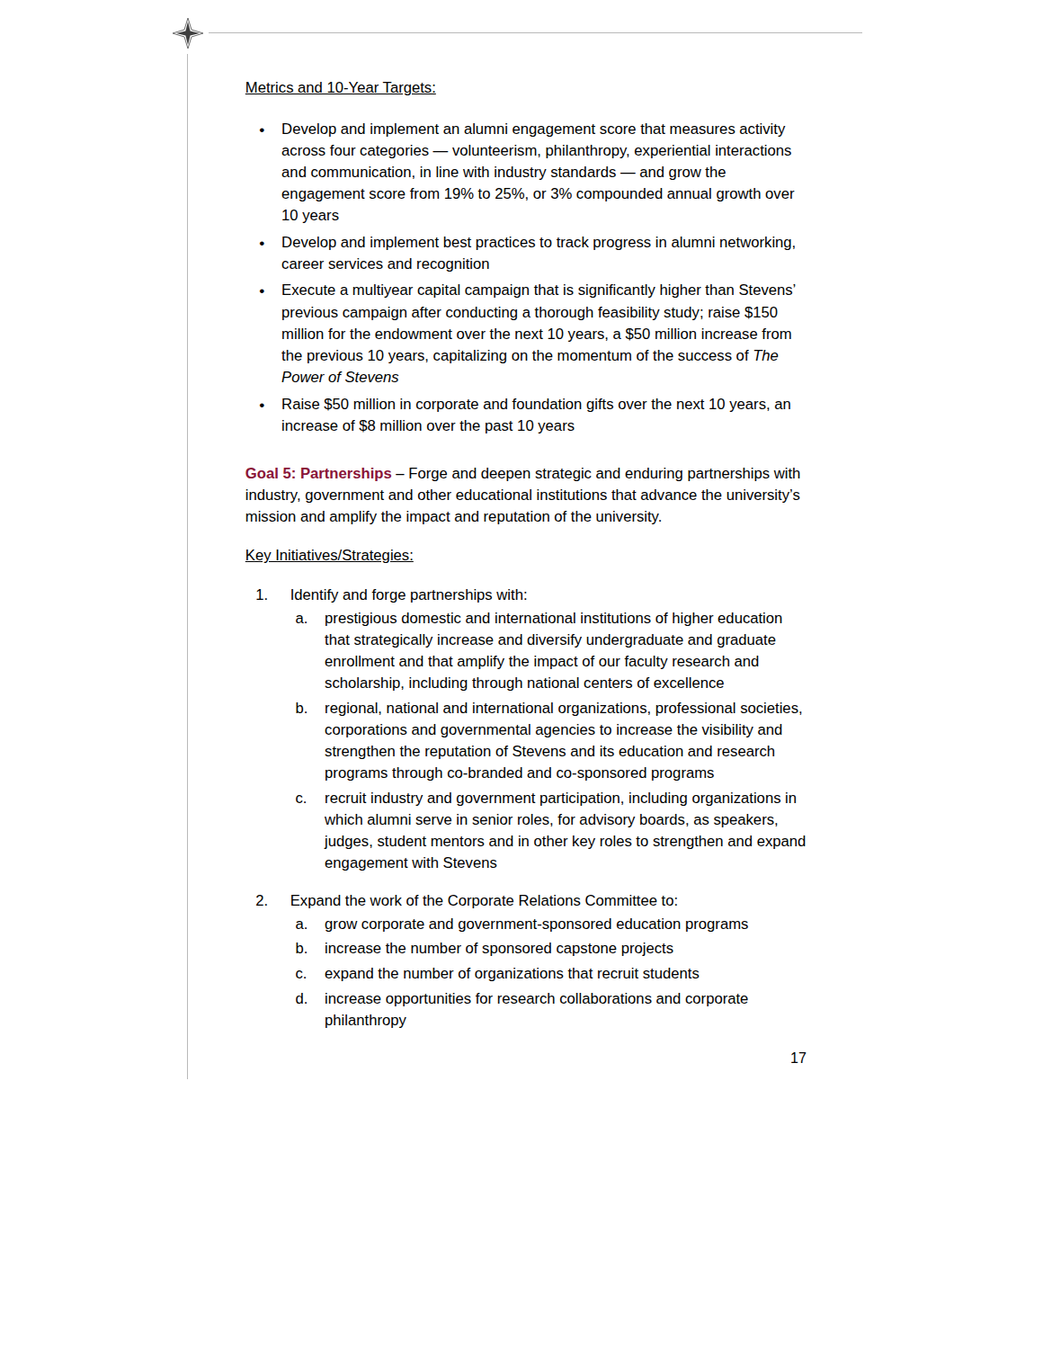Metrics and 10-Year Targets:
Develop and implement an alumni engagement score that measures activity across four categories — volunteerism, philanthropy, experiential interactions and communication, in line with industry standards — and grow the engagement score from 19% to 25%, or 3% compounded annual growth over 10 years
Develop and implement best practices to track progress in alumni networking, career services and recognition
Execute a multiyear capital campaign that is significantly higher than Stevens’ previous campaign after conducting a thorough feasibility study; raise $150 million for the endowment over the next 10 years, a $50 million increase from the previous 10 years, capitalizing on the momentum of the success of The Power of Stevens
Raise $50 million in corporate and foundation gifts over the next 10 years, an increase of $8 million over the past 10 years
Goal 5: Partnerships – Forge and deepen strategic and enduring partnerships with industry, government and other educational institutions that advance the university’s mission and amplify the impact and reputation of the university.
Key Initiatives/Strategies:
Identify and forge partnerships with:
prestigious domestic and international institutions of higher education that strategically increase and diversify undergraduate and graduate enrollment and that amplify the impact of our faculty research and scholarship, including through national centers of excellence
regional, national and international organizations, professional societies, corporations and governmental agencies to increase the visibility and strengthen the reputation of Stevens and its education and research programs through co-branded and co-sponsored programs
recruit industry and government participation, including organizations in which alumni serve in senior roles, for advisory boards, as speakers, judges, student mentors and in other key roles to strengthen and expand engagement with Stevens
Expand the work of the Corporate Relations Committee to:
grow corporate and government-sponsored education programs
increase the number of sponsored capstone projects
expand the number of organizations that recruit students
increase opportunities for research collaborations and corporate philanthropy
17